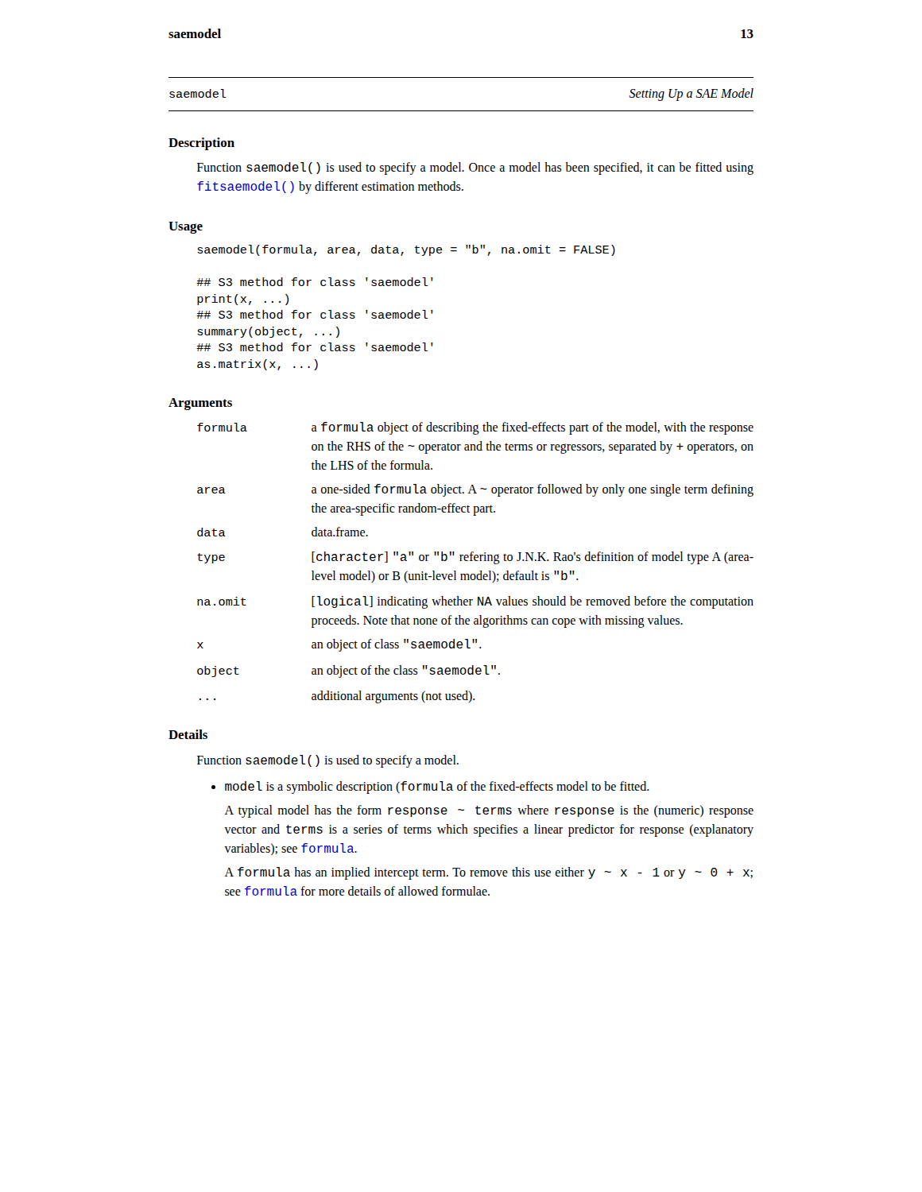saemodel 13
saemodel Setting Up a SAE Model
Description
Function saemodel() is used to specify a model. Once a model has been specified, it can be fitted using fitsaemodel() by different estimation methods.
Usage
saemodel(formula, area, data, type = "b", na.omit = FALSE)

## S3 method for class 'saemodel'
print(x, ...)
## S3 method for class 'saemodel'
summary(object, ...)
## S3 method for class 'saemodel'
as.matrix(x, ...)
Arguments
formula
a formula object of describing the fixed-effects part of the model, with the response on the RHS of the ~ operator and the terms or regressors, separated by + operators, on the LHS of the formula.
area
a one-sided formula object. A ~ operator followed by only one single term defining the area-specific random-effect part.
data
data.frame.
type
[character] "a" or "b" refering to J.N.K. Rao's definition of model type A (area-level model) or B (unit-level model); default is "b".
na.omit
[logical] indicating whether NA values should be removed before the computation proceeds. Note that none of the algorithms can cope with missing values.
x
an object of class "saemodel".
object
an object of the class "saemodel".
...
additional arguments (not used).
Details
Function saemodel() is used to specify a model.
model is a symbolic description (formula of the fixed-effects model to be fitted.
A typical model has the form response ~ terms where response is the (numeric) response vector and terms is a series of terms which specifies a linear predictor for response (explanatory variables); see formula.
A formula has an implied intercept term. To remove this use either y ~ x - 1 or y ~ 0 + x; see formula for more details of allowed formulae.